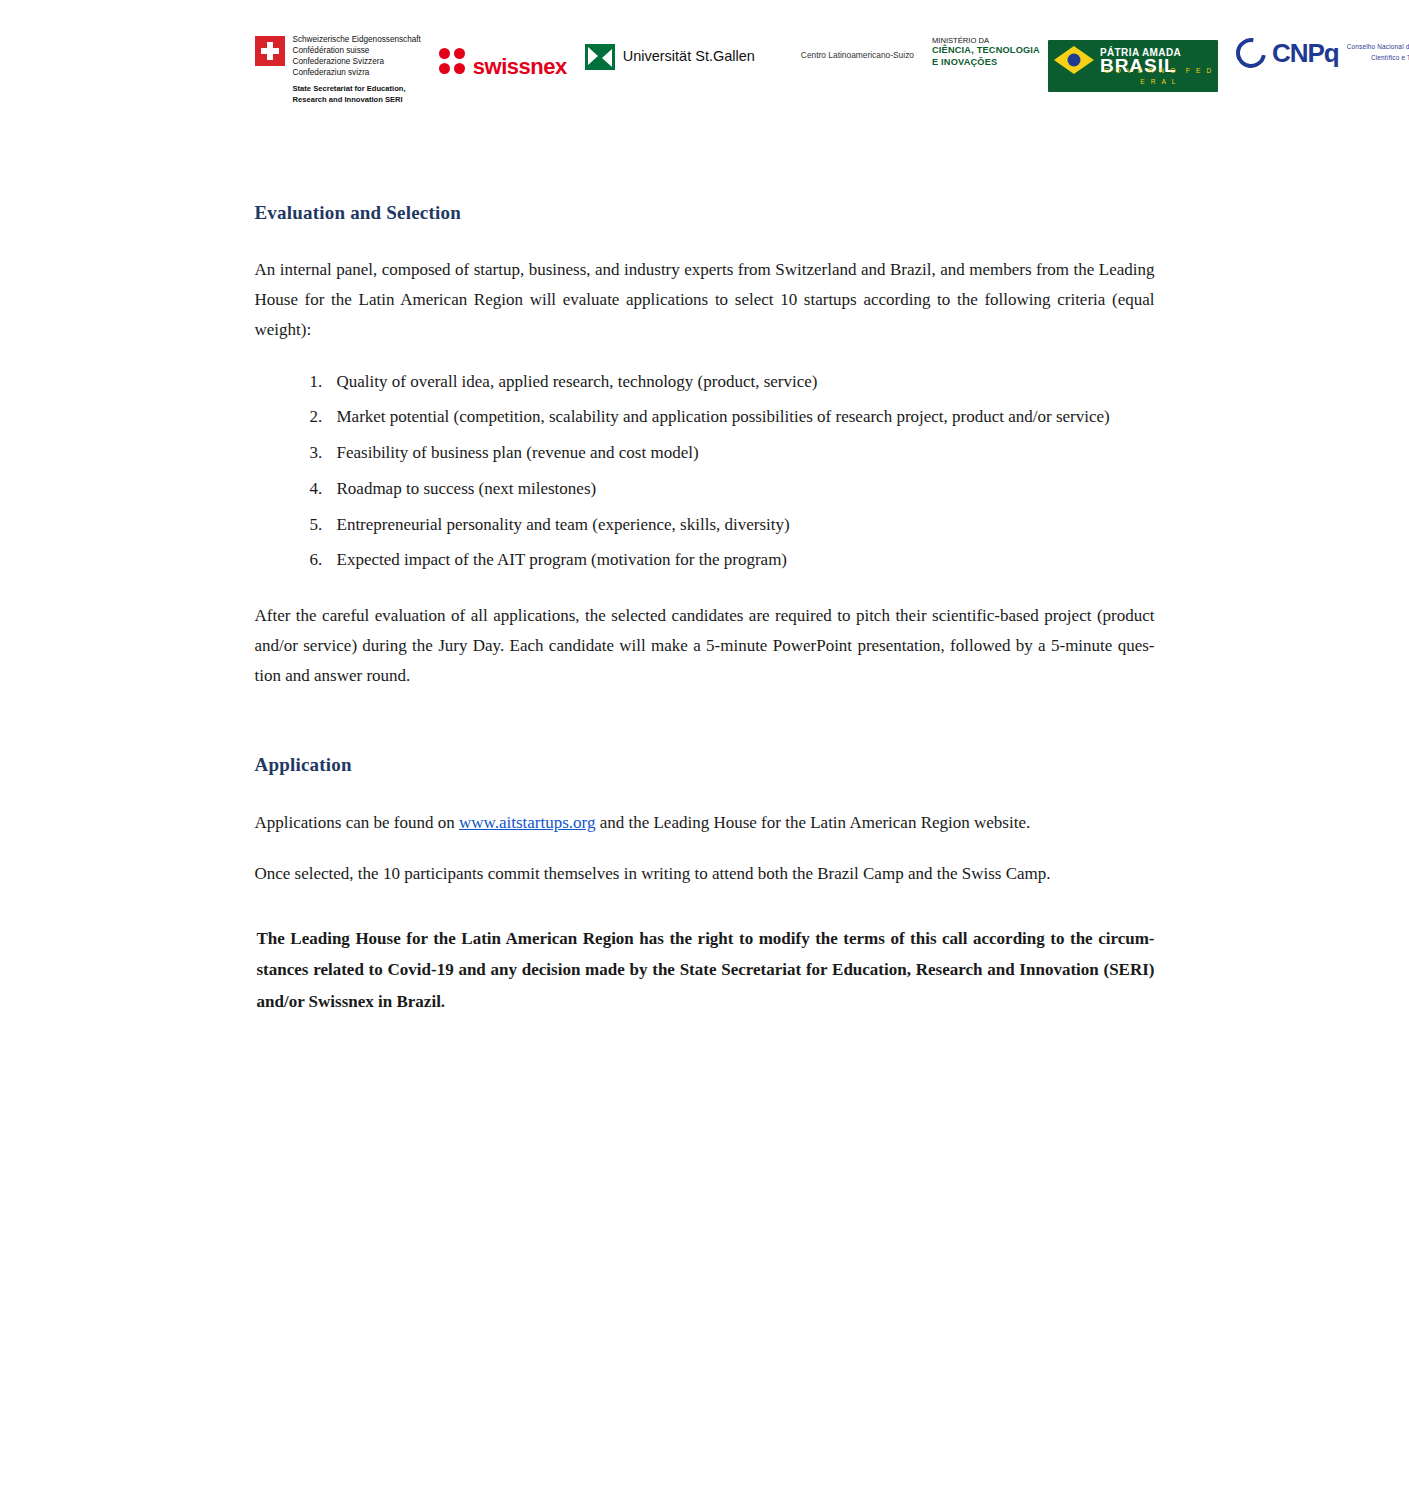Schweizerische Eidgenossenschaft
Confédération suisse
Confederazione Svizzera
Confederaziun svizra
State Secretariat for Education,
Research and Innovation SERI
swissnex
Universität St.Gallen
Centro Latinoamericano-Suizo
MINISTÉRIO DA
CIÊNCIA, TECNOLOGIA
E INOVAÇÕES
PÁTRIA AMADA
BRASIL
G O V E R N O F E D E R A L
CNPq
Conselho Nacional de Desenvolvimento
Científico e Tecnológico
Evaluation and Selection
An internal panel, composed of startup, business, and industry experts from Switzerland and Brazil, and members from the Leading House for the Latin American Region will evaluate applications to select 10 startups according to the following criteria (equal weight):
Quality of overall idea, applied research, technology (product, service)
Market potential (competition, scalability and application possibilities of research project, product and/or service)
Feasibility of business plan (revenue and cost model)
Roadmap to success (next milestones)
Entrepreneurial personality and team (experience, skills, diversity)
Expected impact of the AIT program (motivation for the program)
After the careful evaluation of all applications, the selected candidates are required to pitch their scientific-based project (product and/or service) during the Jury Day. Each candidate will make a 5-minute PowerPoint presentation, followed by a 5-minute question and answer round.
Application
Applications can be found on www.aitstartups.org and the Leading House for the Latin American Region website.
Once selected, the 10 participants commit themselves in writing to attend both the Brazil Camp and the Swiss Camp.
The Leading House for the Latin American Region has the right to modify the terms of this call according to the circumstances related to Covid-19 and any decision made by the State Secretariat for Education, Research and Innovation (SERI) and/or Swissnex in Brazil.